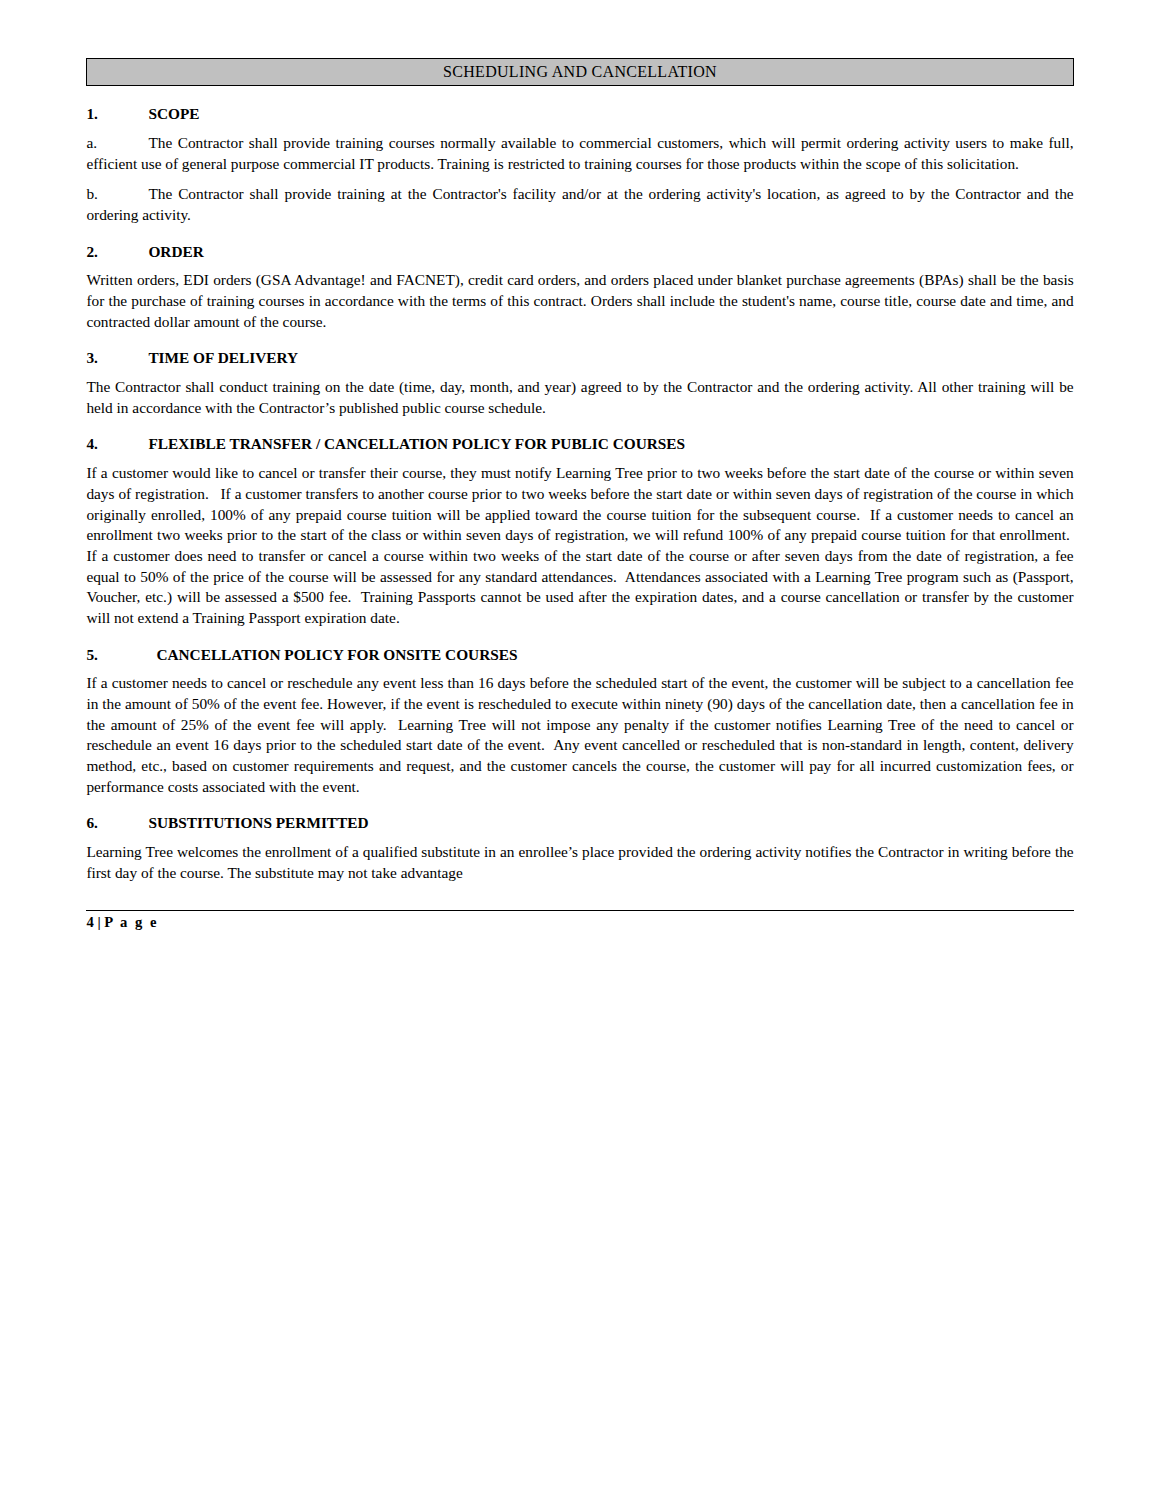SCHEDULING AND CANCELLATION
1. SCOPE
a. The Contractor shall provide training courses normally available to commercial customers, which will permit ordering activity users to make full, efficient use of general purpose commercial IT products. Training is restricted to training courses for those products within the scope of this solicitation.
b. The Contractor shall provide training at the Contractor's facility and/or at the ordering activity's location, as agreed to by the Contractor and the ordering activity.
2. ORDER
Written orders, EDI orders (GSA Advantage! and FACNET), credit card orders, and orders placed under blanket purchase agreements (BPAs) shall be the basis for the purchase of training courses in accordance with the terms of this contract. Orders shall include the student's name, course title, course date and time, and contracted dollar amount of the course.
3. TIME OF DELIVERY
The Contractor shall conduct training on the date (time, day, month, and year) agreed to by the Contractor and the ordering activity. All other training will be held in accordance with the Contractor’s published public course schedule.
4. FLEXIBLE TRANSFER / CANCELLATION POLICY FOR PUBLIC COURSES
If a customer would like to cancel or transfer their course, they must notify Learning Tree prior to two weeks before the start date of the course or within seven days of registration. If a customer transfers to another course prior to two weeks before the start date or within seven days of registration of the course in which originally enrolled, 100% of any prepaid course tuition will be applied toward the course tuition for the subsequent course. If a customer needs to cancel an enrollment two weeks prior to the start of the class or within seven days of registration, we will refund 100% of any prepaid course tuition for that enrollment. If a customer does need to transfer or cancel a course within two weeks of the start date of the course or after seven days from the date of registration, a fee equal to 50% of the price of the course will be assessed for any standard attendances. Attendances associated with a Learning Tree program such as (Passport, Voucher, etc.) will be assessed a $500 fee. Training Passports cannot be used after the expiration dates, and a course cancellation or transfer by the customer will not extend a Training Passport expiration date.
5. CANCELLATION POLICY FOR ONSITE COURSES
If a customer needs to cancel or reschedule any event less than 16 days before the scheduled start of the event, the customer will be subject to a cancellation fee in the amount of 50% of the event fee. However, if the event is rescheduled to execute within ninety (90) days of the cancellation date, then a cancellation fee in the amount of 25% of the event fee will apply. Learning Tree will not impose any penalty if the customer notifies Learning Tree of the need to cancel or reschedule an event 16 days prior to the scheduled start date of the event. Any event cancelled or rescheduled that is non-standard in length, content, delivery method, etc., based on customer requirements and request, and the customer cancels the course, the customer will pay for all incurred customization fees, or performance costs associated with the event.
6. SUBSTITUTIONS PERMITTED
Learning Tree welcomes the enrollment of a qualified substitute in an enrollee’s place provided the ordering activity notifies the Contractor in writing before the first day of the course. The substitute may not take advantage
4 | P a g e